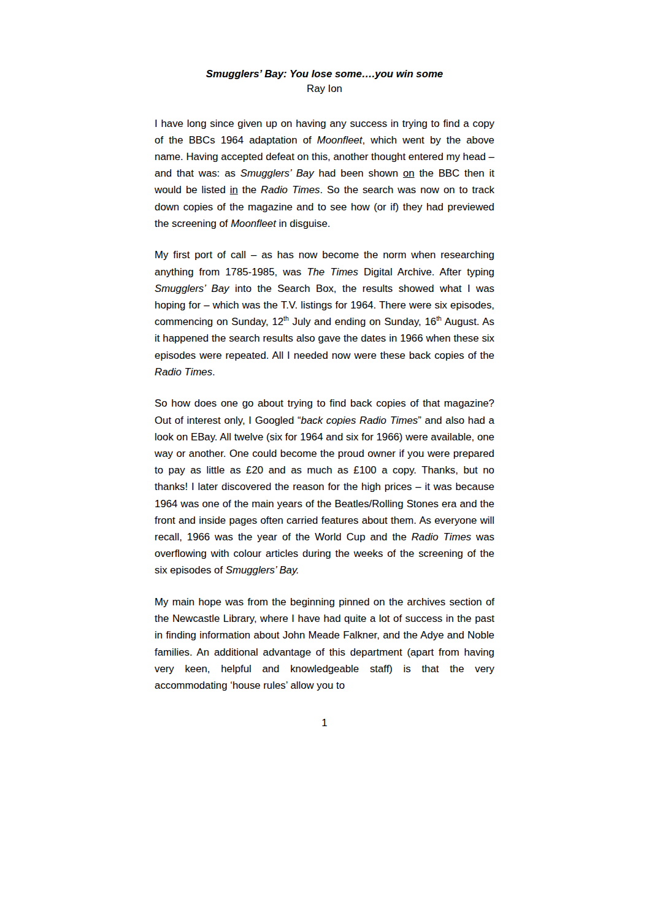Smugglers’ Bay: You lose some….you win some
Ray Ion
I have long since given up on having any success in trying to find a copy of the BBCs 1964 adaptation of Moonfleet, which went by the above name. Having accepted defeat on this, another thought entered my head – and that was: as Smugglers’ Bay had been shown on the BBC then it would be listed in the Radio Times. So the search was now on to track down copies of the magazine and to see how (or if) they had previewed the screening of Moonfleet in disguise.
My first port of call – as has now become the norm when researching anything from 1785-1985, was The Times Digital Archive. After typing Smugglers’ Bay into the Search Box, the results showed what I was hoping for – which was the T.V. listings for 1964. There were six episodes, commencing on Sunday, 12th July and ending on Sunday, 16th August. As it happened the search results also gave the dates in 1966 when these six episodes were repeated. All I needed now were these back copies of the Radio Times.
So how does one go about trying to find back copies of that magazine? Out of interest only, I Googled “back copies Radio Times” and also had a look on EBay. All twelve (six for 1964 and six for 1966) were available, one way or another. One could become the proud owner if you were prepared to pay as little as £20 and as much as £100 a copy. Thanks, but no thanks! I later discovered the reason for the high prices – it was because 1964 was one of the main years of the Beatles/Rolling Stones era and the front and inside pages often carried features about them. As everyone will recall, 1966 was the year of the World Cup and the Radio Times was overflowing with colour articles during the weeks of the screening of the six episodes of Smugglers’ Bay.
My main hope was from the beginning pinned on the archives section of the Newcastle Library, where I have had quite a lot of success in the past in finding information about John Meade Falkner, and the Adye and Noble families. An additional advantage of this department (apart from having very keen, helpful and knowledgeable staff) is that the very accommodating ‘house rules’ allow you to
1